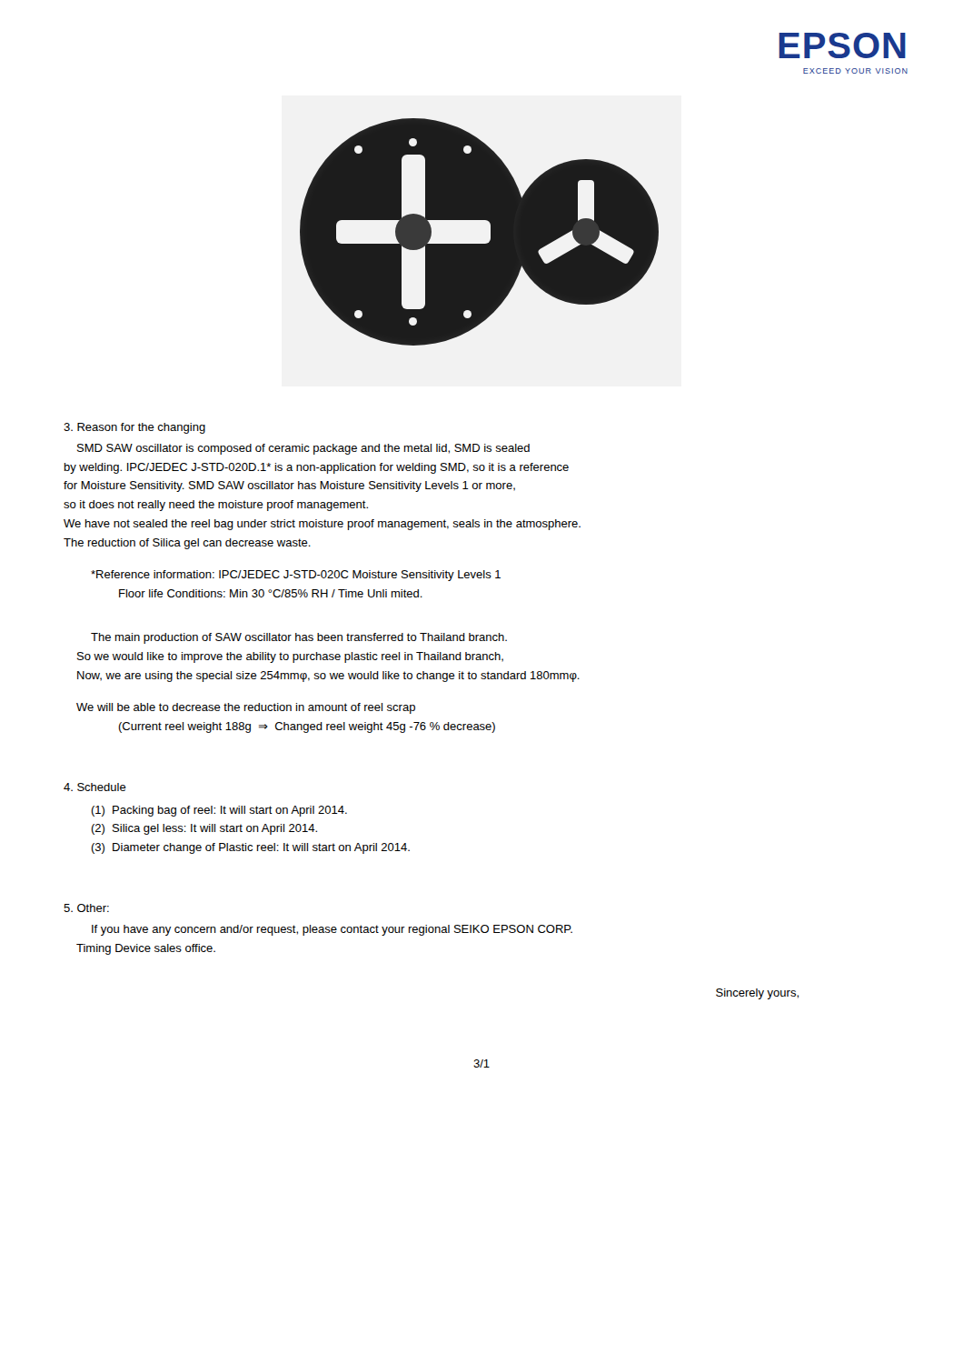EPSON
EXCEED YOUR VISION
3. Reason for the changing
SMD SAW oscillator is composed of ceramic package and the metal lid, SMD is sealed
by welding. IPC/JEDEC J-STD-020D.1* is a non-application for welding SMD, so it is a reference
for Moisture Sensitivity. SMD SAW oscillator has Moisture Sensitivity Levels 1 or more,
so it does not really need the moisture proof management.
We have not sealed the reel bag under strict moisture proof management, seals in the atmosphere.
The reduction of Silica gel can decrease waste.
*Reference information: IPC/JEDEC J-STD-020C Moisture Sensitivity Levels 1
Floor life Conditions: Min 30 °C/85% RH / Time Unli mited.
The main production of SAW oscillator has been transferred to Thailand branch.
So we would like to improve the ability to purchase plastic reel in Thailand branch,
Now, we are using the special size 254mmφ, so we would like to change it to standard 180mmφ.
We will be able to decrease the reduction in amount of reel scrap
(Current reel weight 188g ⇒ Changed reel weight 45g -76 % decrease)
4. Schedule
(1) Packing bag of reel: It will start on April 2014.
(2) Silica gel less: It will start on April 2014.
(3) Diameter change of Plastic reel: It will start on April 2014.
5. Other:
If you have any concern and/or request, please contact your regional SEIKO EPSON CORP.
Timing Device sales office.
Sincerely yours,
3/1